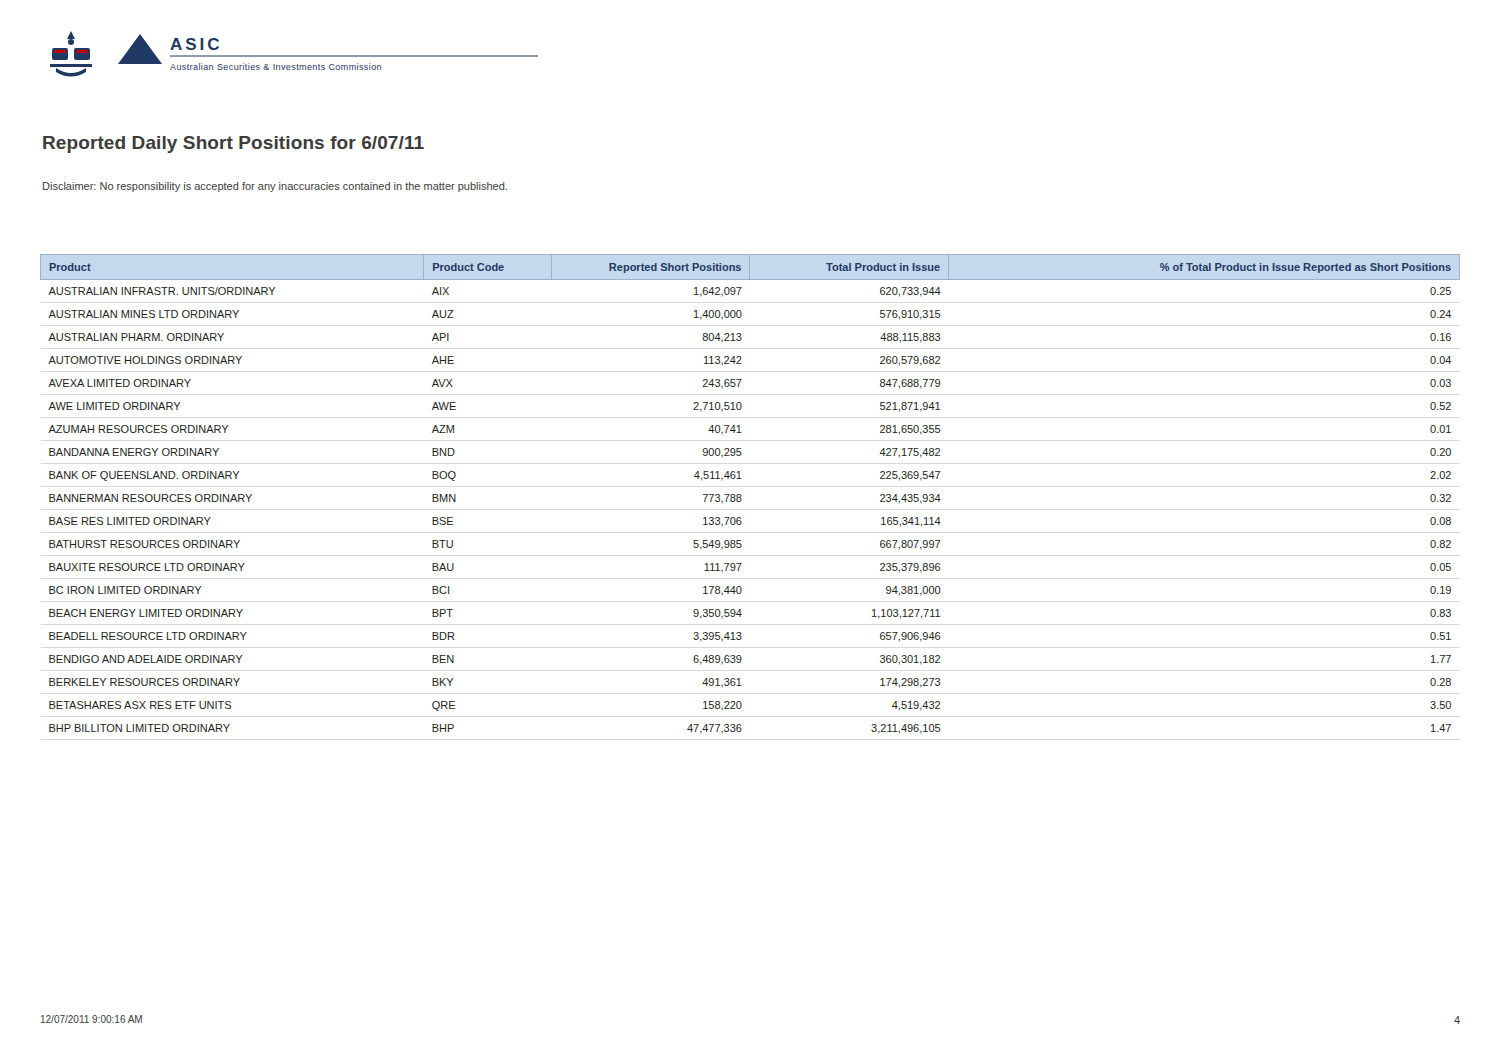ASIC Australian Securities & Investments Commission
Reported Daily Short Positions for 6/07/11
Disclaimer: No responsibility is accepted for any inaccuracies contained in the matter published.
| Product | Product Code | Reported Short Positions | Total Product in Issue | % of Total Product in Issue Reported as Short Positions |
| --- | --- | --- | --- | --- |
| AUSTRALIAN INFRASTR. UNITS/ORDINARY | AIX | 1,642,097 | 620,733,944 | 0.25 |
| AUSTRALIAN MINES LTD ORDINARY | AUZ | 1,400,000 | 576,910,315 | 0.24 |
| AUSTRALIAN PHARM. ORDINARY | API | 804,213 | 488,115,883 | 0.16 |
| AUTOMOTIVE HOLDINGS ORDINARY | AHE | 113,242 | 260,579,682 | 0.04 |
| AVEXA LIMITED ORDINARY | AVX | 243,657 | 847,688,779 | 0.03 |
| AWE LIMITED ORDINARY | AWE | 2,710,510 | 521,871,941 | 0.52 |
| AZUMAH RESOURCES ORDINARY | AZM | 40,741 | 281,650,355 | 0.01 |
| BANDANNA ENERGY ORDINARY | BND | 900,295 | 427,175,482 | 0.20 |
| BANK OF QUEENSLAND. ORDINARY | BOQ | 4,511,461 | 225,369,547 | 2.02 |
| BANNERMAN RESOURCES ORDINARY | BMN | 773,788 | 234,435,934 | 0.32 |
| BASE RES LIMITED ORDINARY | BSE | 133,706 | 165,341,114 | 0.08 |
| BATHURST RESOURCES ORDINARY | BTU | 5,549,985 | 667,807,997 | 0.82 |
| BAUXITE RESOURCE LTD ORDINARY | BAU | 111,797 | 235,379,896 | 0.05 |
| BC IRON LIMITED ORDINARY | BCI | 178,440 | 94,381,000 | 0.19 |
| BEACH ENERGY LIMITED ORDINARY | BPT | 9,350,594 | 1,103,127,711 | 0.83 |
| BEADELL RESOURCE LTD ORDINARY | BDR | 3,395,413 | 657,906,946 | 0.51 |
| BENDIGO AND ADELAIDE ORDINARY | BEN | 6,489,639 | 360,301,182 | 1.77 |
| BERKELEY RESOURCES ORDINARY | BKY | 491,361 | 174,298,273 | 0.28 |
| BETASHARES ASX RES ETF UNITS | QRE | 158,220 | 4,519,432 | 3.50 |
| BHP BILLITON LIMITED ORDINARY | BHP | 47,477,336 | 3,211,496,105 | 1.47 |
12/07/2011 9:00:16 AM 4